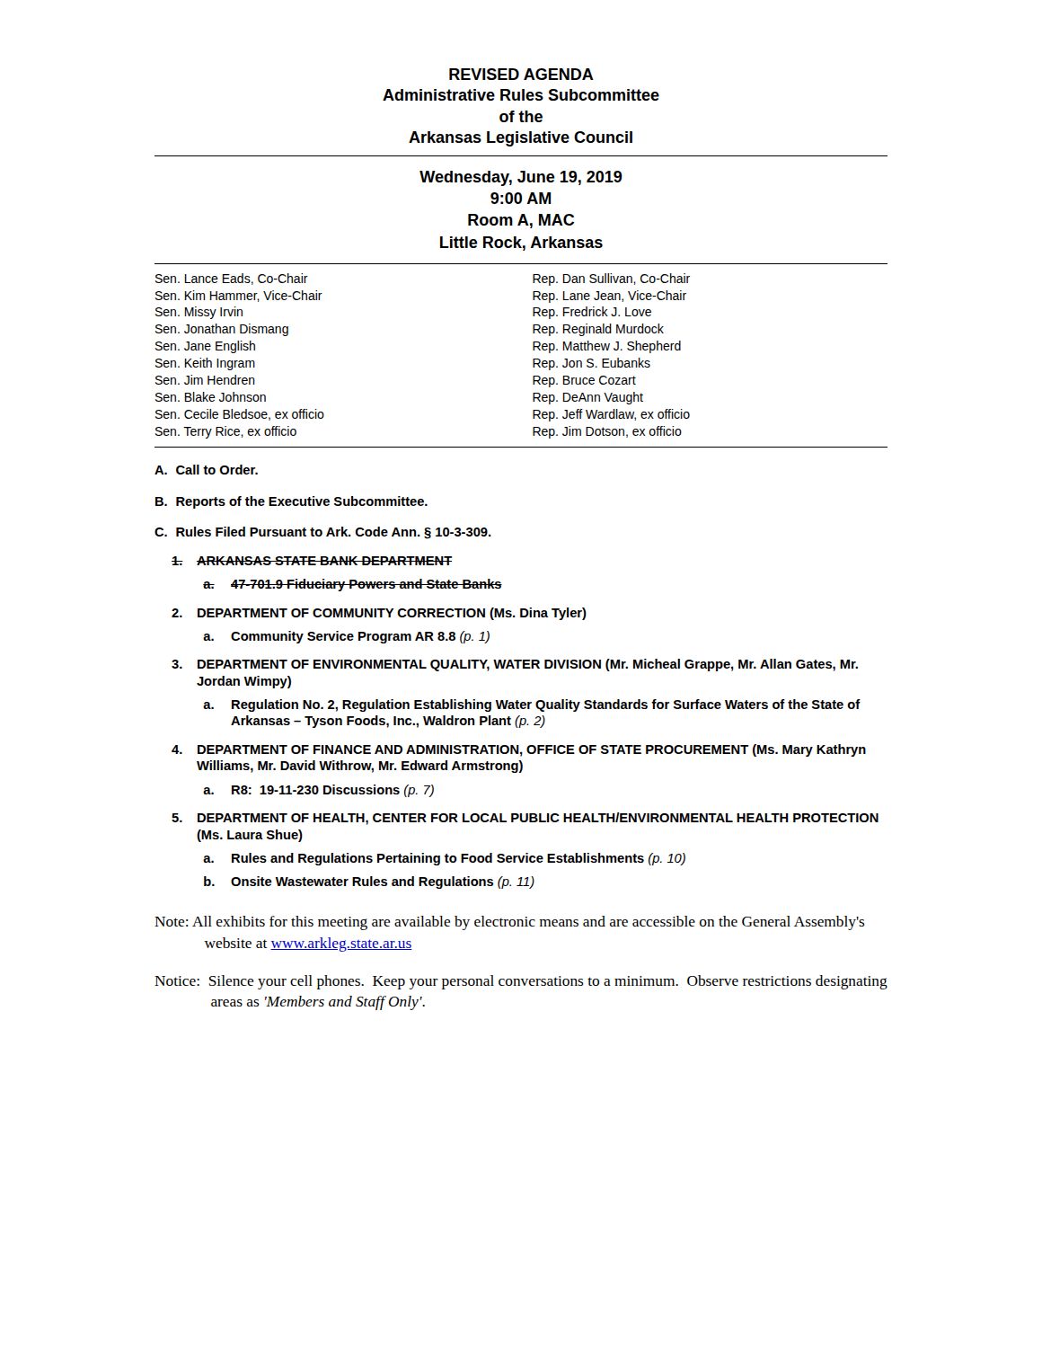REVISED AGENDA
Administrative Rules Subcommittee
of the
Arkansas Legislative Council
Wednesday, June 19, 2019
9:00 AM
Room A, MAC
Little Rock, Arkansas
| Sen. Lance Eads, Co-Chair | Rep. Dan Sullivan, Co-Chair |
| Sen. Kim Hammer, Vice-Chair | Rep. Lane Jean, Vice-Chair |
| Sen. Missy Irvin | Rep. Fredrick J. Love |
| Sen. Jonathan Dismang | Rep. Reginald Murdock |
| Sen. Jane English | Rep. Matthew J. Shepherd |
| Sen. Keith Ingram | Rep. Jon S. Eubanks |
| Sen. Jim Hendren | Rep. Bruce Cozart |
| Sen. Blake Johnson | Rep. DeAnn Vaught |
| Sen. Cecile Bledsoe, ex officio | Rep. Jeff Wardlaw, ex officio |
| Sen. Terry Rice, ex officio | Rep. Jim Dotson, ex officio |
A. Call to Order.
B. Reports of the Executive Subcommittee.
C. Rules Filed Pursuant to Ark. Code Ann. § 10-3-309.
1. ARKANSAS STATE BANK DEPARTMENT
a. 47-701.9 Fiduciary Powers and State Banks
2. DEPARTMENT OF COMMUNITY CORRECTION (Ms. Dina Tyler)
a. Community Service Program AR 8.8 (p. 1)
3. DEPARTMENT OF ENVIRONMENTAL QUALITY, WATER DIVISION (Mr. Micheal Grappe, Mr. Allan Gates, Mr. Jordan Wimpy)
a. Regulation No. 2, Regulation Establishing Water Quality Standards for Surface Waters of the State of Arkansas – Tyson Foods, Inc., Waldron Plant (p. 2)
4. DEPARTMENT OF FINANCE AND ADMINISTRATION, OFFICE OF STATE PROCUREMENT (Ms. Mary Kathryn Williams, Mr. David Withrow, Mr. Edward Armstrong)
a. R8: 19-11-230 Discussions (p. 7)
5. DEPARTMENT OF HEALTH, CENTER FOR LOCAL PUBLIC HEALTH/ENVIRONMENTAL HEALTH PROTECTION (Ms. Laura Shue)
a. Rules and Regulations Pertaining to Food Service Establishments (p. 10)
b. Onsite Wastewater Rules and Regulations (p. 11)
Note: All exhibits for this meeting are available by electronic means and are accessible on the General Assembly's website at www.arkleg.state.ar.us
Notice: Silence your cell phones. Keep your personal conversations to a minimum. Observe restrictions designating areas as 'Members and Staff Only'.